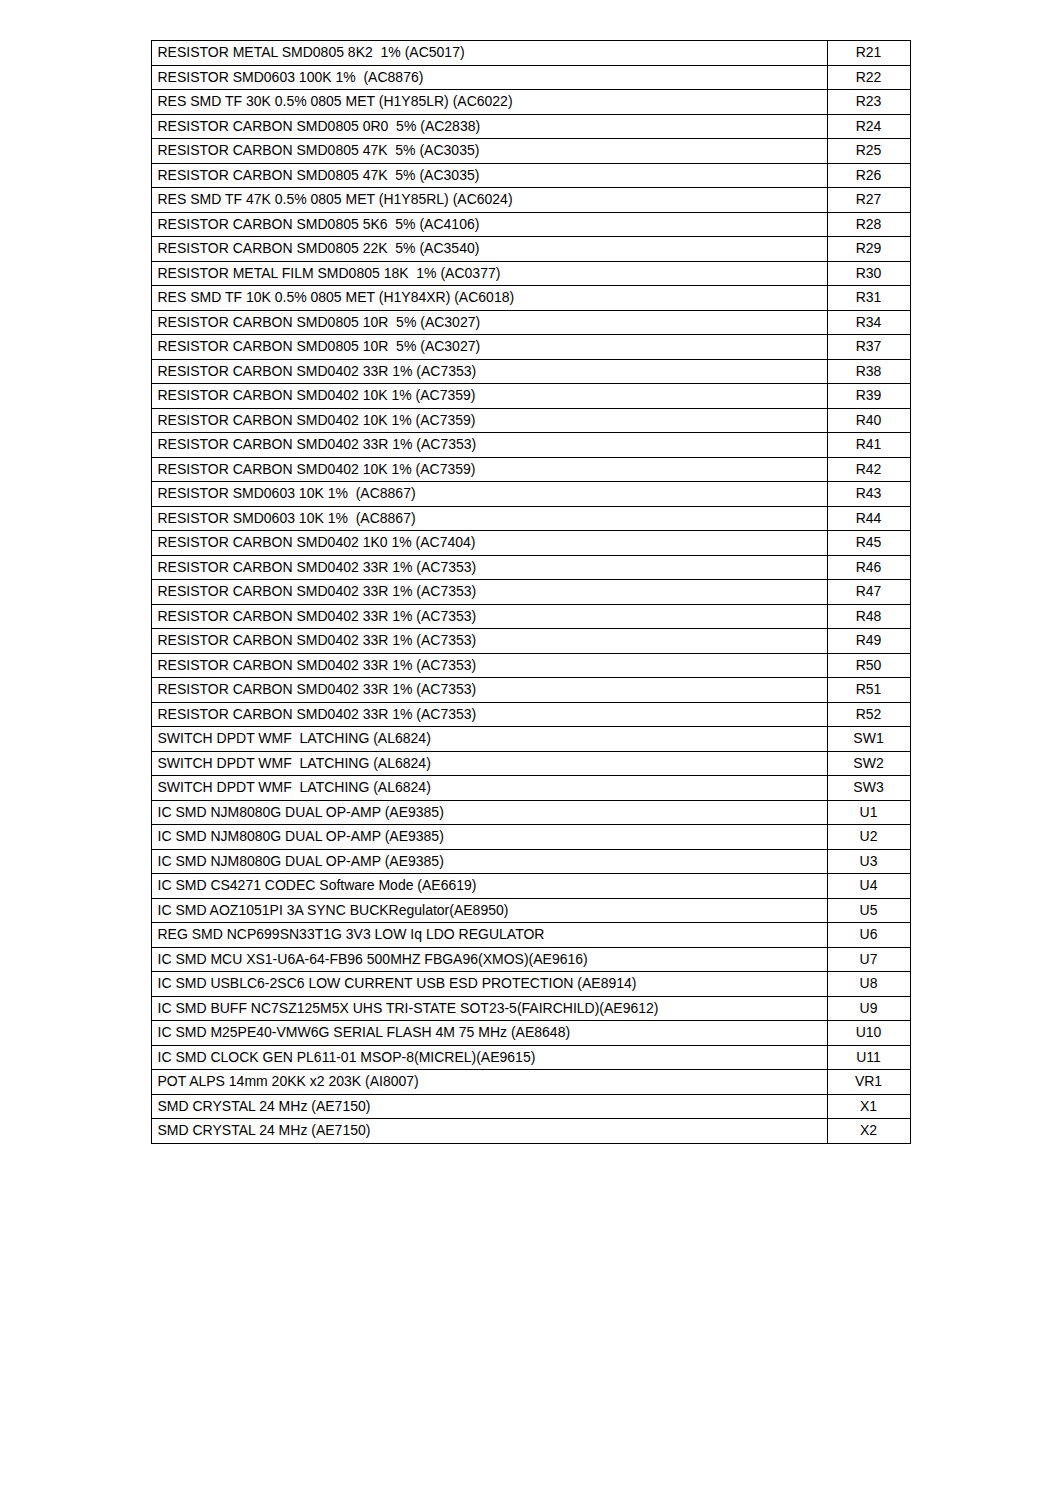| RESISTOR METAL SMD0805 8K2 1% (AC5017) | R21 |
| RESISTOR SMD0603 100K 1% (AC8876) | R22 |
| RES SMD TF 30K 0.5% 0805 MET (H1Y85LR) (AC6022) | R23 |
| RESISTOR CARBON SMD0805 0R0 5% (AC2838) | R24 |
| RESISTOR CARBON SMD0805 47K 5% (AC3035) | R25 |
| RESISTOR CARBON SMD0805 47K 5% (AC3035) | R26 |
| RES SMD TF 47K 0.5% 0805 MET (H1Y85RL) (AC6024) | R27 |
| RESISTOR CARBON SMD0805 5K6 5% (AC4106) | R28 |
| RESISTOR CARBON SMD0805 22K 5% (AC3540) | R29 |
| RESISTOR METAL FILM SMD0805 18K 1% (AC0377) | R30 |
| RES SMD TF 10K 0.5% 0805 MET (H1Y84XR) (AC6018) | R31 |
| RESISTOR CARBON SMD0805 10R 5% (AC3027) | R34 |
| RESISTOR CARBON SMD0805 10R 5% (AC3027) | R37 |
| RESISTOR CARBON SMD0402 33R 1% (AC7353) | R38 |
| RESISTOR CARBON SMD0402 10K 1% (AC7359) | R39 |
| RESISTOR CARBON SMD0402 10K 1% (AC7359) | R40 |
| RESISTOR CARBON SMD0402 33R 1% (AC7353) | R41 |
| RESISTOR CARBON SMD0402 10K 1% (AC7359) | R42 |
| RESISTOR SMD0603 10K 1% (AC8867) | R43 |
| RESISTOR SMD0603 10K 1% (AC8867) | R44 |
| RESISTOR CARBON SMD0402 1K0 1% (AC7404) | R45 |
| RESISTOR CARBON SMD0402 33R 1% (AC7353) | R46 |
| RESISTOR CARBON SMD0402 33R 1% (AC7353) | R47 |
| RESISTOR CARBON SMD0402 33R 1% (AC7353) | R48 |
| RESISTOR CARBON SMD0402 33R 1% (AC7353) | R49 |
| RESISTOR CARBON SMD0402 33R 1% (AC7353) | R50 |
| RESISTOR CARBON SMD0402 33R 1% (AC7353) | R51 |
| RESISTOR CARBON SMD0402 33R 1% (AC7353) | R52 |
| SWITCH DPDT WMF LATCHING (AL6824) | SW1 |
| SWITCH DPDT WMF LATCHING (AL6824) | SW2 |
| SWITCH DPDT WMF LATCHING (AL6824) | SW3 |
| IC SMD NJM8080G DUAL OP-AMP (AE9385) | U1 |
| IC SMD NJM8080G DUAL OP-AMP (AE9385) | U2 |
| IC SMD NJM8080G DUAL OP-AMP (AE9385) | U3 |
| IC SMD CS4271 CODEC Software Mode (AE6619) | U4 |
| IC SMD AOZ1051PI 3A SYNC BUCKRegulator(AE8950) | U5 |
| REG SMD NCP699SN33T1G 3V3 LOW Iq LDO REGULATOR | U6 |
| IC SMD MCU XS1-U6A-64-FB96 500MHZ FBGA96(XMOS)(AE9616) | U7 |
| IC SMD USBLC6-2SC6 LOW CURRENT USB ESD PROTECTION (AE8914) | U8 |
| IC SMD BUFF NC7SZ125M5X UHS TRI-STATE SOT23-5(FAIRCHILD)(AE9612) | U9 |
| IC SMD M25PE40-VMW6G SERIAL FLASH 4M 75 MHz (AE8648) | U10 |
| IC SMD CLOCK GEN PL611-01 MSOP-8(MICREL)(AE9615) | U11 |
| POT ALPS 14mm 20KK x2 203K (AI8007) | VR1 |
| SMD CRYSTAL 24 MHz (AE7150) | X1 |
| SMD CRYSTAL 24 MHz (AE7150) | X2 |